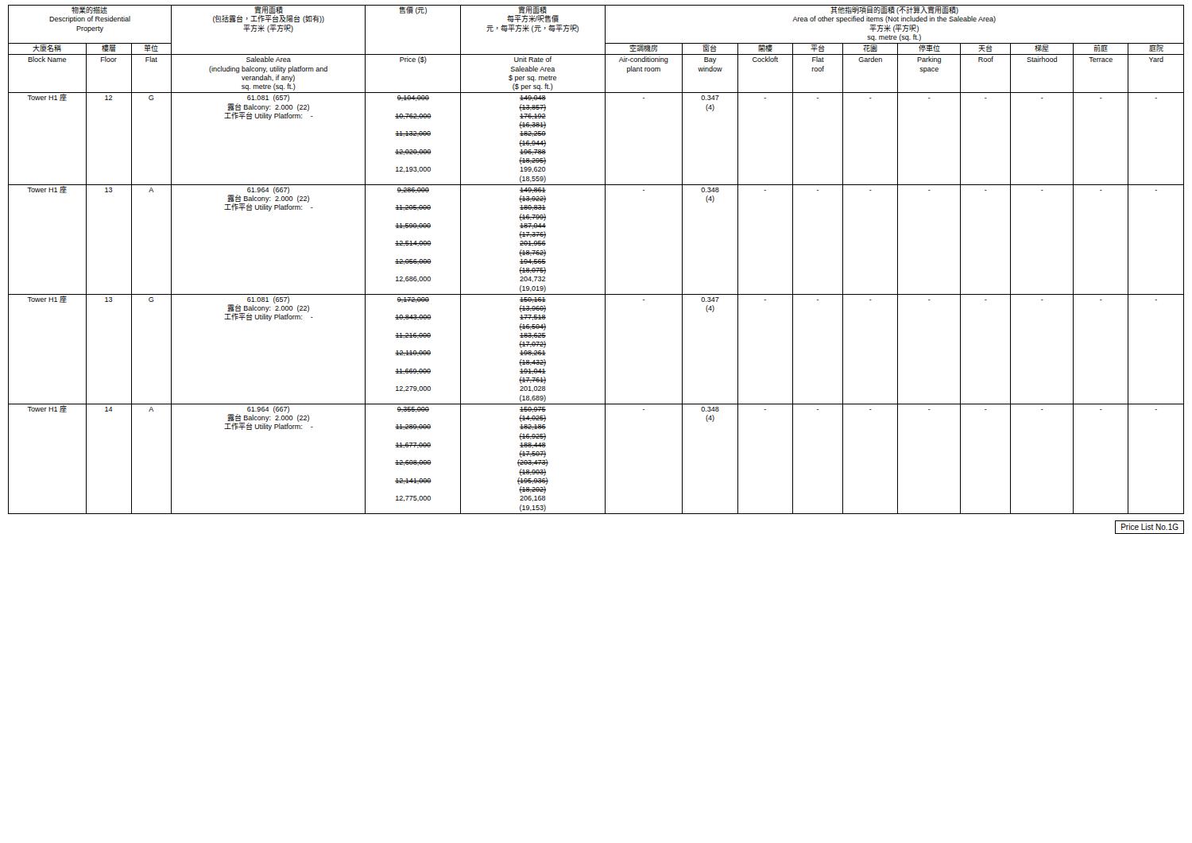| 物業的描述 Description of Residential Property | 實用面積 (包括露台，工作平台及陽台 (如有)) 平方米 (平方呎) | 售價 (元) | 實用面積 每平方米/呎售價 元，每平方米 (元，每平方呎) | 其他指明項目的面積 (不計算入實用面積) Area of other specified items (Not included in the Saleable Area) 平方米 (平方呎) sq. metre (sq. ft.) |
| --- | --- | --- | --- | --- |
| 大廈名稱 | 樓層 | 單位 | 空調機房 | 窗台 | 閣樓 | 平台 | 花園 | 停車位 | 天台 | 梯屋 | 前庭 | 庭院 |
| Block Name | Floor | Flat | Saleable Area (including balcony, utility platform and verandah, if any) sq. metre (sq. ft.) | Price ($) | Unit Rate of Saleable Area $ per sq. metre ($ per sq. ft.) | Air-conditioning plant room | Bay window | Cockloft | Flat roof | Garden | Parking space | Roof | Stairhood | Terrace | Yard |
| Tower H1 座 | 12 | G | 61.081 (657) 露台 Balcony: 2.000 (22) 工作平台 Utility Platform: - | 9,104,000 10,762,000 11,132,000 12,020,000 12,193,000 | 149,048 (13,857) 176,192 (16,381) 182,250 (16,944) 196,788 (18,295) 199,620 (18,559) | - | 0.347 (4) | - | - | - | - | - | - | - | - |
| Tower H1 座 | 13 | A | 61.964 (667) 露台 Balcony: 2.000 (22) 工作平台 Utility Platform: - | 9,286,000 11,205,000 11,590,000 12,514,000 12,056,000 12,686,000 | 149,861 (13,922) 180,831 (16,799) 187,044 (17,376) 201,956 (18,762) 194,565 (18,075) 204,732 (19,019) | - | 0.348 (4) | - | - | - | - | - | - | - | - |
| Tower H1 座 | 13 | G | 61.081 (657) 露台 Balcony: 2.000 (22) 工作平台 Utility Platform: - | 9,172,000 10,843,000 11,216,000 12,110,000 11,669,000 12,279,000 | 150,161 (13,960) 177,518 (16,504) 183,625 (17,072) 198,261 (18,432) 191,041 (17,761) 201,028 (18,689) | - | 0.347 (4) | - | - | - | - | - | - | - | - |
| Tower H1 座 | 14 | A | 61.964 (667) 露台 Balcony: 2.000 (22) 工作平台 Utility Platform: - | 9,355,000 11,289,000 11,677,000 12,608,000 12,141,000 12,775,000 | 150,975 (14,025) 182,186 (16,925) 188,448 (17,507) (203,473) (18,903) (195,936) (18,202) 206,168 (19,153) | - | 0.348 (4) | - | - | - | - | - | - | - | - |
Price List No.1G